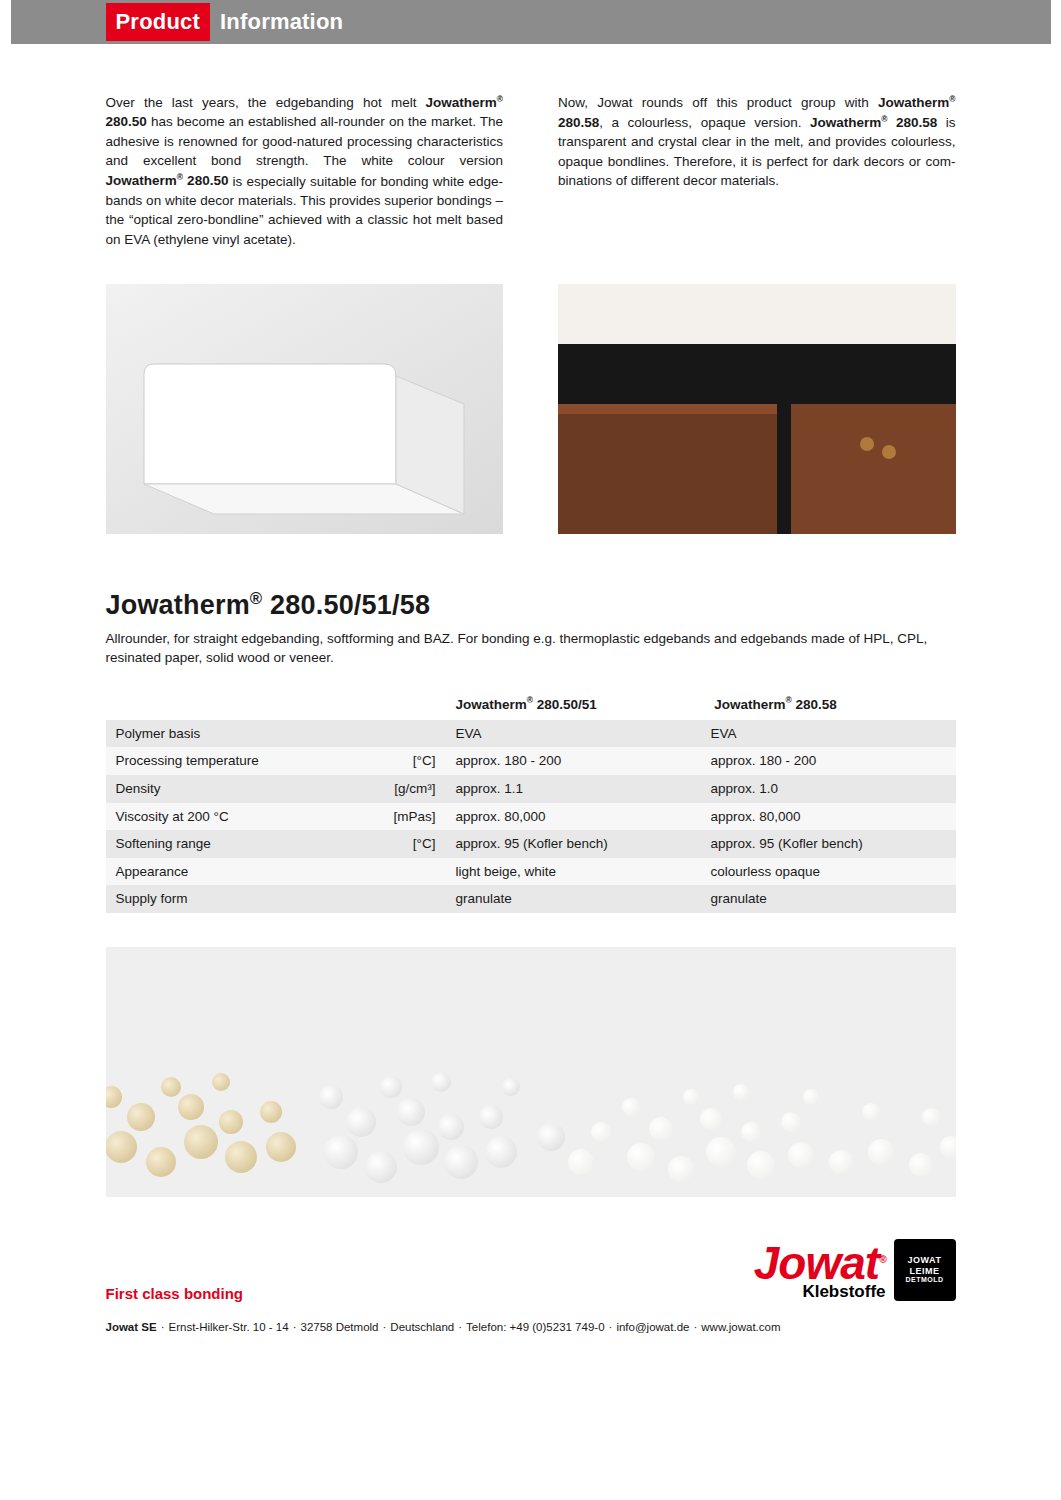Product Information
Over the last years, the edgebanding hot melt Jowatherm® 280.50 has become an established all-rounder on the market. The adhesive is renowned for good-natured processing characteristics and excellent bond strength. The white colour version Jowatherm® 280.50 is especially suitable for bonding white edgebands on white decor materials. This provides superior bondings – the “optical zero-bondline” achieved with a classic hot melt based on EVA (ethylene vinyl acetate).
Now, Jowat rounds off this product group with Jowatherm® 280.58, a colourless, opaque version. Jowatherm® 280.58 is transparent and crystal clear in the melt, and provides colourless, opaque bondlines. Therefore, it is perfect for dark decors or combinations of different decor materials.
Jowatherm® 280.50/51/58
Allrounder, for straight edgebanding, softforming and BAZ. For bonding e.g. thermoplastic edgebands and edgebands made of HPL, CPL, resinated paper, solid wood or veneer.
| | Jowatherm ® 280.50/51 | Jowatherm ® 280.58 |
| --- | --- | --- |
| Polymer basis | EVA | EVA |
| Processing temperature [°C] | approx. 180 - 200 | approx. 180 - 200 |
| Density [g/cm³] | approx. 1.1 | approx. 1.0 |
| Viscosity at 200 °C [mPas] | approx. 80,000 | approx. 80,000 |
| Softening range [°C] | approx. 95 (Kofler bench) | approx. 95 (Kofler bench) |
| Appearance | light beige, white | colourless opaque |
| Supply form | granulate | granulate |
First class bonding
Jowat®
Klebstoffe
JOWAT LEIME DETMOLD
Jowat SE·Ernst-Hilker-Str. 10 - 14·32758 Detmold·Deutschland·Telefon: +49 (0)5231 749-0·info@jowat.de·www.jowat.com